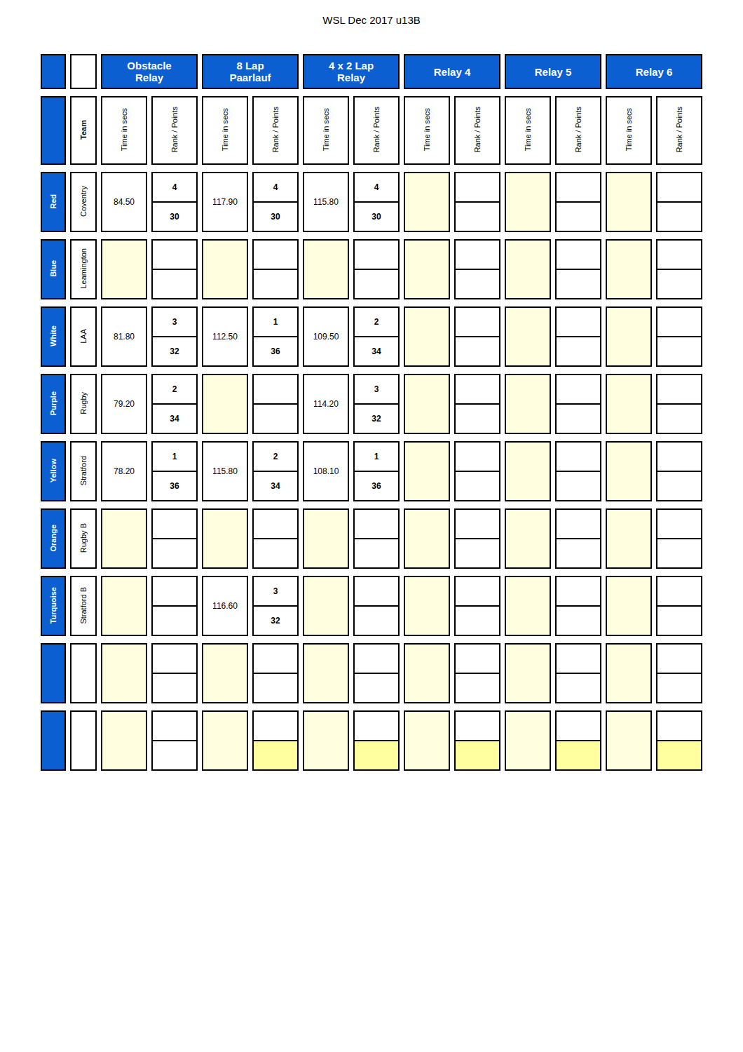WSL Dec 2017 u13B
| | | Obstacle Relay | 8 Lap Paarlauf | 4 x 2 Lap Relay | Relay 4 | Relay 5 | Relay 6 |
| --- | --- | --- | --- | --- | --- | --- | --- |
| | Team | Time in secs | Rank / Points | Time in secs | Rank / Points | Time in secs | Rank / Points | Time in secs | Rank / Points | Time in secs | Rank / Points | Time in secs | Rank / Points |
| Red | Coventry | 84.50 | / 4 / / 30 / | 117.90 | / 4 / / 30 / | 115.80 | / 4 / / 30 / | | | | | | |
| Blue | Leamington | | | | | | | | | | | | |
| White | LAA | 81.80 | / 3 / / 32 / | 112.50 | / 1 / / 36 / | 109.50 | / 2 / / 34 / | | | | | | |
| Purple | Rugby | 79.20 | / 2 / / 34 / | | | 114.20 | / 3 / / 32 / | | | | | | |
| Yellow | Stratford | 78.20 | / 1 / / 36 / | 115.80 | / 2 / / 34 / | 108.10 | / 1 / / 36 / | | | | | | |
| Orange | Rugby B | | | | | | | | | | | | |
| Turquoise | Stratford B | | | 116.60 | / 3 / / 32 / | | | | | | | | |